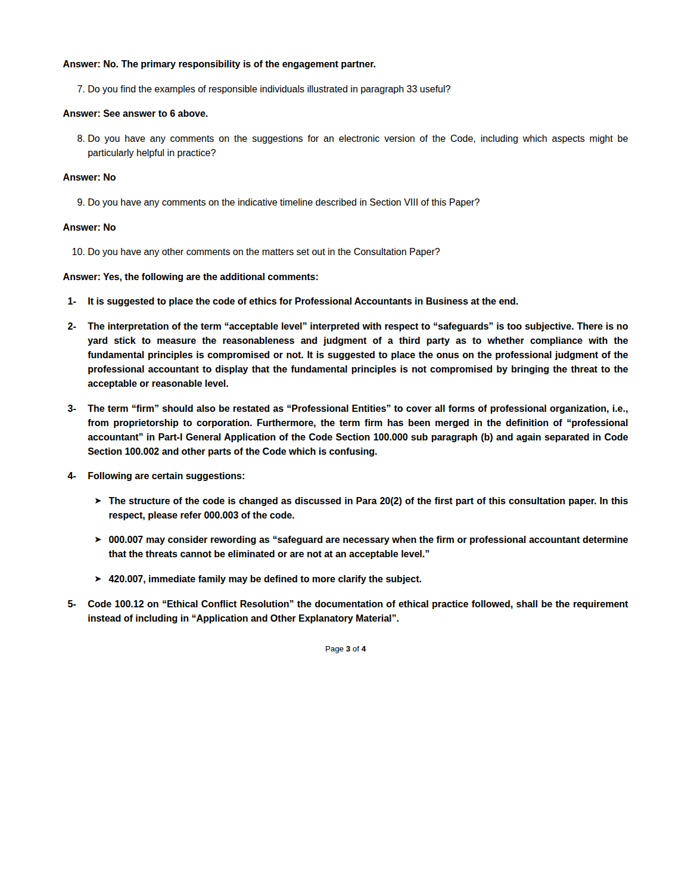Answer: No. The primary responsibility is of the engagement partner.
Do you find the examples of responsible individuals illustrated in paragraph 33 useful?
Answer: See answer to 6 above.
Do you have any comments on the suggestions for an electronic version of the Code, including which aspects might be particularly helpful in practice?
Answer: No
Do you have any comments on the indicative timeline described in Section VIII of this Paper?
Answer: No
Do you have any other comments on the matters set out in the Consultation Paper?
Answer: Yes, the following are the additional comments:
It is suggested to place the code of ethics for Professional Accountants in Business at the end.
The interpretation of the term “acceptable level” interpreted with respect to “safeguards” is too subjective. There is no yard stick to measure the reasonableness and judgment of a third party as to whether compliance with the fundamental principles is compromised or not. It is suggested to place the onus on the professional judgment of the professional accountant to display that the fundamental principles is not compromised by bringing the threat to the acceptable or reasonable level.
The term “firm” should also be restated as “Professional Entities” to cover all forms of professional organization, i.e., from proprietorship to corporation. Furthermore, the term firm has been merged in the definition of “professional accountant” in Part-I General Application of the Code Section 100.000 sub paragraph (b) and again separated in Code Section 100.002 and other parts of the Code which is confusing.
Following are certain suggestions:
The structure of the code is changed as discussed in Para 20(2) of the first part of this consultation paper. In this respect, please refer 000.003 of the code.
000.007 may consider rewording as “safeguard are necessary when the firm or professional accountant determine that the threats cannot be eliminated or are not at an acceptable level.”
420.007, immediate family may be defined to more clarify the subject.
Code 100.12 on “Ethical Conflict Resolution” the documentation of ethical practice followed, shall be the requirement instead of including in “Application and Other Explanatory Material”.
Page 3 of 4